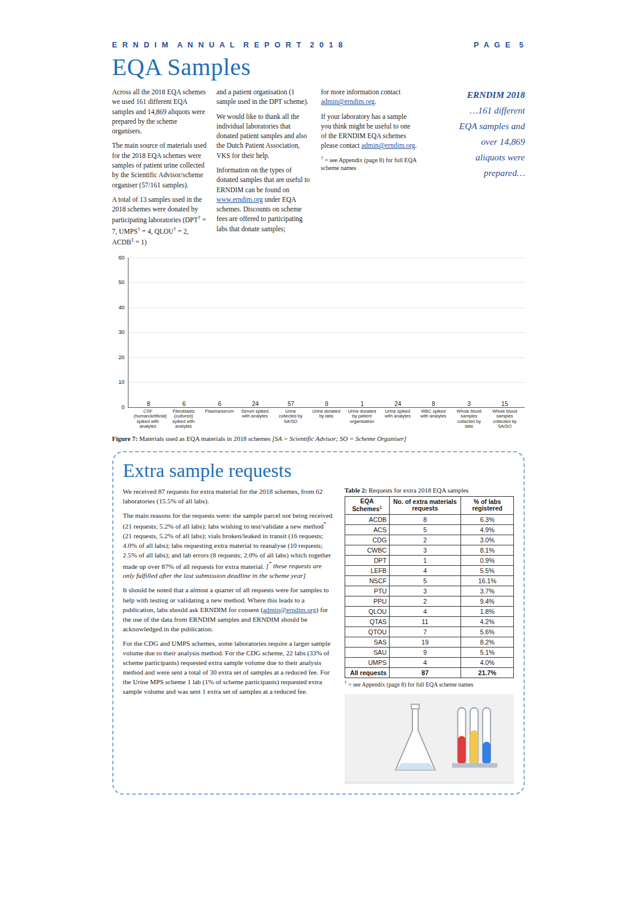E R N D I M A N N U A L R E P O R T 2 0 1 8
P A G E 5
EQA Samples
Across all the 2018 EQA schemes we used 161 different EQA samples and 14,869 aliquots were prepared by the scheme organisers.
The main source of materials used for the 2018 EQA schemes were samples of patient urine collected by the Scientific Advisor/scheme organiser (57/161 samples).
A total of 13 samples used in the 2018 schemes were donated by participating laboratories (DPT† = 7, UMPS† = 4, QLOU† = 2, ACDB‡ = 1)
and a patient organisation (1 sample used in the DPT scheme).
We would like to thank all the individual laboratories that donated patient samples and also the Dutch Patient Association, VKS for their help.
Information on the types of donated samples that are useful to ERNDIM can be found on www.erndim.org under EQA schemes. Discounts on scheme fees are offered to participating labs that donate samples;
for more information contact admin@erndim.org.
If your laboratory has a sample you think might be useful to one of the ERNDIM EQA schemes please contact admin@erndim.org.
† = see Appendix (page 8) for full EQA scheme names
ERNDIM 2018
…161 different
EQA samples and
over 14,869
aliquots were
prepared…
60 50 40 30 20 10 0
8
6
6
24
57
9
1
24
8
3
15
CSF (human/artificial) spiked with analytes
Fibroblasts (cultured) spiked with analytes
Plasma/serum
Serum spiked with analytes
Urine collected by SA/SO
Urine donated by labs
Urine donated by patient organisation
Urine spiked with analytes
WBC spiked with analytes
Whole blood samples collected by labs
Whole blood samples collected by SA/SO
Figure 7: Materials used as EQA materials in 2018 schemes [SA = Scientific Advisor; SO = Scheme Organiser]
Extra sample requests
We received 87 requests for extra material for the 2018 schemes, from 62 laboratories (15.5% of all labs).
The main reasons for the requests were: the sample parcel not being received (21 requests; 5.2% of all labs); labs wishing to test/validate a new method* (21 requests, 5.2% of all labs); vials broken/leaked in transit (16 requests; 4.0% of all labs); labs requesting extra material to reanalyse (10 requests; 2.5% of all labs); and lab errors (8 requests; 2.0% of all labs) which together made up over 87% of all requests for extra material. [* these requests are only fulfilled after the last submission deadline in the scheme year]
It should be noted that a almost a quarter of all requests were for samples to help with testing or validating a new method. Where this leads to a publication, labs should ask ERNDIM for consent (admin@erndim.org) for the use of the data from ERNDIM samples and ERNDIM should be acknowledged in the publication.
For the CDG and UMPS schemes, some laboratories require a larger sample volume due to their analysis method. For the CDG scheme, 22 labs (33% of scheme participants) requested extra sample volume due to their analysis method and were sent a total of 30 extra set of samples at a reduced fee. For the Urine MPS scheme 1 lab (1% of scheme participants) requested extra sample volume and was sent 1 extra set of samples at a reduced fee.
Table 2: Requests for extra 2018 EQA samples
| EQA Schemes ‡ | No. of extra materials requests | % of labs registered |
| --- | --- | --- |
| ACDB | 8 | 6.3% |
| ACS | 5 | 4.9% |
| CDG | 2 | 3.0% |
| CWBC | 3 | 8.1% |
| DPT | 1 | 0.9% |
| LEFB | 4 | 5.5% |
| NSCF | 5 | 16.1% |
| PTU | 3 | 3.7% |
| PPU | 2 | 9.4% |
| QLOU | 4 | 1.8% |
| QTAS | 11 | 4.2% |
| QTOU | 7 | 5.6% |
| SAS | 19 | 8.2% |
| SAU | 9 | 5.1% |
| UMPS | 4 | 4.0% |
| All requests | 87 | 21.7% |
† = see Appendix (page 8) for full EQA scheme names